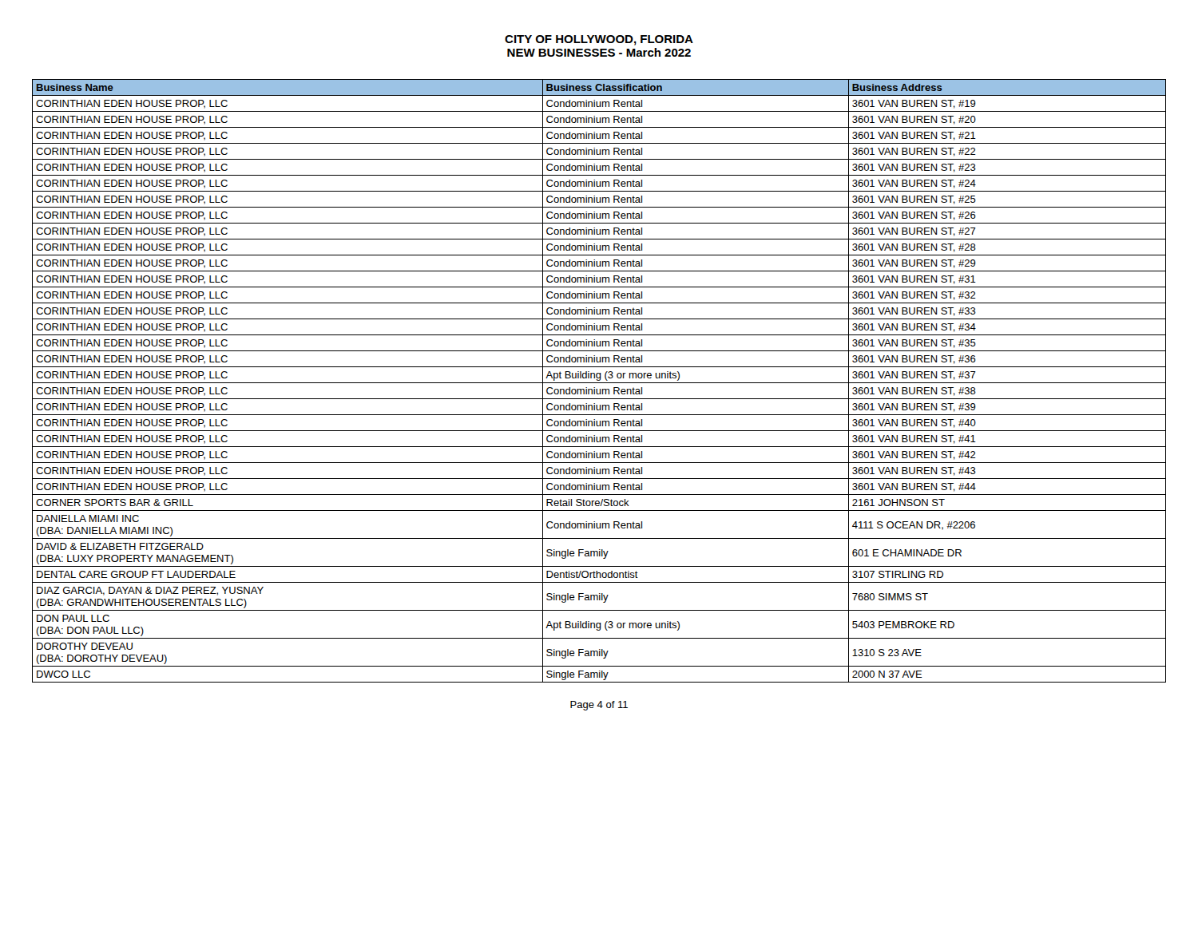CITY OF HOLLYWOOD, FLORIDA
NEW BUSINESSES - March 2022
| Business Name | Business Classification | Business Address |
| --- | --- | --- |
| CORINTHIAN EDEN HOUSE PROP, LLC | Condominium Rental | 3601 VAN BUREN ST, #19 |
| CORINTHIAN EDEN HOUSE PROP, LLC | Condominium Rental | 3601 VAN BUREN ST, #20 |
| CORINTHIAN EDEN HOUSE PROP, LLC | Condominium Rental | 3601 VAN BUREN ST, #21 |
| CORINTHIAN EDEN HOUSE PROP, LLC | Condominium Rental | 3601 VAN BUREN ST, #22 |
| CORINTHIAN EDEN HOUSE PROP, LLC | Condominium Rental | 3601 VAN BUREN ST, #23 |
| CORINTHIAN EDEN HOUSE PROP, LLC | Condominium Rental | 3601 VAN BUREN ST, #24 |
| CORINTHIAN EDEN HOUSE PROP, LLC | Condominium Rental | 3601 VAN BUREN ST, #25 |
| CORINTHIAN EDEN HOUSE PROP, LLC | Condominium Rental | 3601 VAN BUREN ST, #26 |
| CORINTHIAN EDEN HOUSE PROP, LLC | Condominium Rental | 3601 VAN BUREN ST, #27 |
| CORINTHIAN EDEN HOUSE PROP, LLC | Condominium Rental | 3601 VAN BUREN ST, #28 |
| CORINTHIAN EDEN HOUSE PROP, LLC | Condominium Rental | 3601 VAN BUREN ST, #29 |
| CORINTHIAN EDEN HOUSE PROP, LLC | Condominium Rental | 3601 VAN BUREN ST, #31 |
| CORINTHIAN EDEN HOUSE PROP, LLC | Condominium Rental | 3601 VAN BUREN ST, #32 |
| CORINTHIAN EDEN HOUSE PROP, LLC | Condominium Rental | 3601 VAN BUREN ST, #33 |
| CORINTHIAN EDEN HOUSE PROP, LLC | Condominium Rental | 3601 VAN BUREN ST, #34 |
| CORINTHIAN EDEN HOUSE PROP, LLC | Condominium Rental | 3601 VAN BUREN ST, #35 |
| CORINTHIAN EDEN HOUSE PROP, LLC | Condominium Rental | 3601 VAN BUREN ST, #36 |
| CORINTHIAN EDEN HOUSE PROP, LLC | Apt Building (3 or more units) | 3601 VAN BUREN ST, #37 |
| CORINTHIAN EDEN HOUSE PROP, LLC | Condominium Rental | 3601 VAN BUREN ST, #38 |
| CORINTHIAN EDEN HOUSE PROP, LLC | Condominium Rental | 3601 VAN BUREN ST, #39 |
| CORINTHIAN EDEN HOUSE PROP, LLC | Condominium Rental | 3601 VAN BUREN ST, #40 |
| CORINTHIAN EDEN HOUSE PROP, LLC | Condominium Rental | 3601 VAN BUREN ST, #41 |
| CORINTHIAN EDEN HOUSE PROP, LLC | Condominium Rental | 3601 VAN BUREN ST, #42 |
| CORINTHIAN EDEN HOUSE PROP, LLC | Condominium Rental | 3601 VAN BUREN ST, #43 |
| CORINTHIAN EDEN HOUSE PROP, LLC | Condominium Rental | 3601 VAN BUREN ST, #44 |
| CORNER SPORTS BAR & GRILL | Retail Store/Stock | 2161 JOHNSON ST |
| DANIELLA MIAMI INC (DBA: DANIELLA MIAMI INC) | Condominium Rental | 4111 S OCEAN DR, #2206 |
| DAVID & ELIZABETH FITZGERALD (DBA: LUXY PROPERTY MANAGEMENT) | Single Family | 601 E CHAMINADE DR |
| DENTAL CARE GROUP FT LAUDERDALE | Dentist/Orthodontist | 3107 STIRLING RD |
| DIAZ GARCIA, DAYAN & DIAZ PEREZ, YUSNAY (DBA: GRANDWHITEHOUSERENTALS LLC) | Single Family | 7680 SIMMS ST |
| DON PAUL LLC (DBA: DON PAUL LLC) | Apt Building (3 or more units) | 5403 PEMBROKE RD |
| DOROTHY DEVEAU (DBA: DOROTHY DEVEAU) | Single Family | 1310 S 23 AVE |
| DWCO LLC | Single Family | 2000 N 37 AVE |
Page 4 of 11